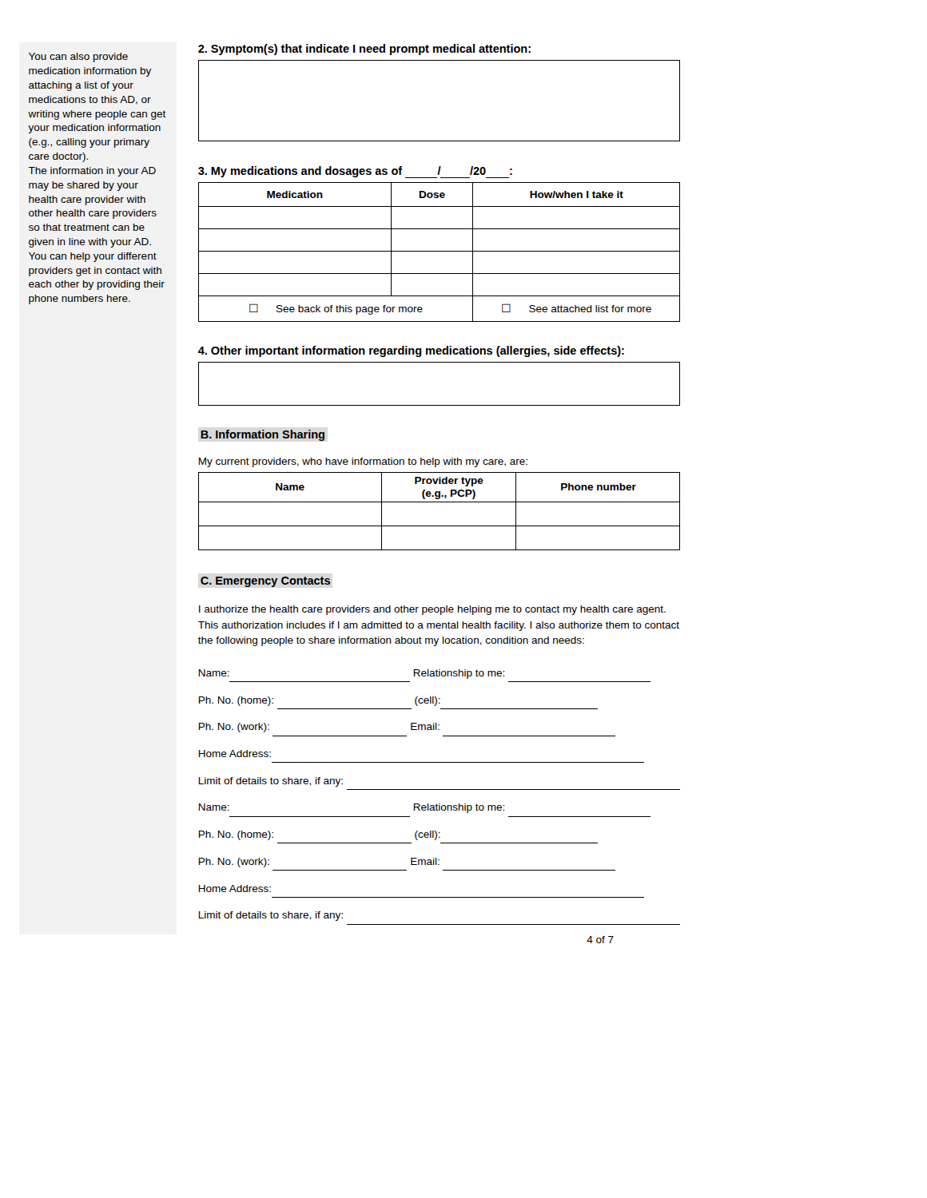You can also provide medication information by attaching a list of your medications to this AD, or writing where people can get your medication information (e.g., calling your primary care doctor).
The information in your AD may be shared by your health care provider with other health care providers so that treatment can be given in line with your AD. You can help your different providers get in contact with each other by providing their phone numbers here.
2. Symptom(s) that indicate I need prompt medical attention:
3. My medications and dosages as of / /20 :
| Medication | Dose | How/when I take it |
| --- | --- | --- |
| ☐ See back of this page for more | ☐ See attached list for more |
4. Other important information regarding medications (allergies, side effects):
B. Information Sharing
My current providers, who have information to help with my care, are:
| Name | Provider type (e.g., PCP) | Phone number |
| --- | --- | --- |
C. Emergency Contacts
I authorize the health care providers and other people helping me to contact my health care agent. This authorization includes if I am admitted to a mental health facility. I also authorize them to contact the following people to share information about my location, condition and needs:
Name: Relationship to me:
Ph. No. (home): (cell):
Ph. No. (work): Email:
Home Address:
Limit of details to share, if any:
Name: Relationship to me:
Ph. No. (home): (cell):
Ph. No. (work): Email:
Home Address:
Limit of details to share, if any:
4 of 7